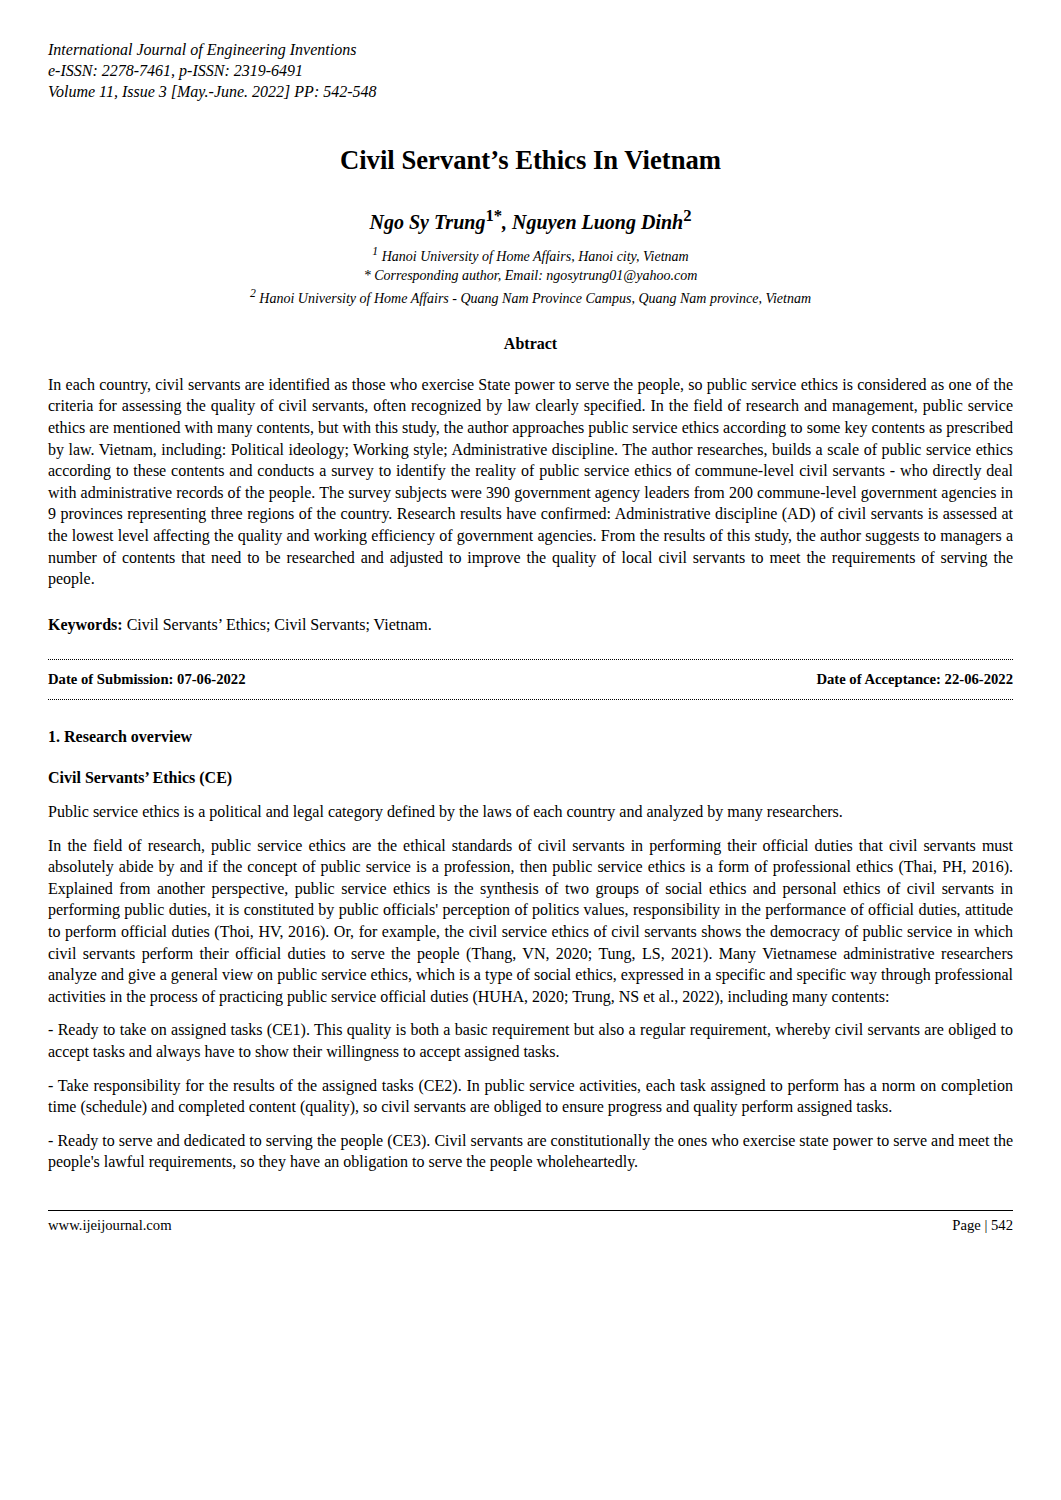International Journal of Engineering Inventions
e-ISSN: 2278-7461, p-ISSN: 2319-6491
Volume 11, Issue 3 [May.-June. 2022] PP: 542-548
Civil Servant’s Ethics In Vietnam
Ngo Sy Trung1*, Nguyen Luong Dinh2
1 Hanoi University of Home Affairs, Hanoi city, Vietnam
* Corresponding author, Email: ngosytrung01@yahoo.com
2 Hanoi University of Home Affairs - Quang Nam Province Campus, Quang Nam province, Vietnam
Abtract
In each country, civil servants are identified as those who exercise State power to serve the people, so public service ethics is considered as one of the criteria for assessing the quality of civil servants, often recognized by law clearly specified. In the field of research and management, public service ethics are mentioned with many contents, but with this study, the author approaches public service ethics according to some key contents as prescribed by law. Vietnam, including: Political ideology; Working style; Administrative discipline. The author researches, builds a scale of public service ethics according to these contents and conducts a survey to identify the reality of public service ethics of commune-level civil servants - who directly deal with administrative records of the people. The survey subjects were 390 government agency leaders from 200 commune-level government agencies in 9 provinces representing three regions of the country. Research results have confirmed: Administrative discipline (AD) of civil servants is assessed at the lowest level affecting the quality and working efficiency of government agencies. From the results of this study, the author suggests to managers a number of contents that need to be researched and adjusted to improve the quality of local civil servants to meet the requirements of serving the people.
Keywords: Civil Servants’ Ethics; Civil Servants; Vietnam.
Date of Submission: 07-06-2022 Date of Acceptance: 22-06-2022
1. Research overview
Civil Servants’ Ethics (CE)
Public service ethics is a political and legal category defined by the laws of each country and analyzed by many researchers.
In the field of research, public service ethics are the ethical standards of civil servants in performing their official duties that civil servants must absolutely abide by and if the concept of public service is a profession, then public service ethics is a form of professional ethics (Thai, PH, 2016). Explained from another perspective, public service ethics is the synthesis of two groups of social ethics and personal ethics of civil servants in performing public duties, it is constituted by public officials' perception of politics values, responsibility in the performance of official duties, attitude to perform official duties (Thoi, HV, 2016). Or, for example, the civil service ethics of civil servants shows the democracy of public service in which civil servants perform their official duties to serve the people (Thang, VN, 2020; Tung, LS, 2021). Many Vietnamese administrative researchers analyze and give a general view on public service ethics, which is a type of social ethics, expressed in a specific and specific way through professional activities in the process of practicing public service official duties (HUHA, 2020; Trung, NS et al., 2022), including many contents:
- Ready to take on assigned tasks (CE1). This quality is both a basic requirement but also a regular requirement, whereby civil servants are obliged to accept tasks and always have to show their willingness to accept assigned tasks.
- Take responsibility for the results of the assigned tasks (CE2). In public service activities, each task assigned to perform has a norm on completion time (schedule) and completed content (quality), so civil servants are obliged to ensure progress and quality perform assigned tasks.
- Ready to serve and dedicated to serving the people (CE3). Civil servants are constitutionally the ones who exercise state power to serve and meet the people's lawful requirements, so they have an obligation to serve the people wholeheartedly.
www.ijeijournal.com Page | 542